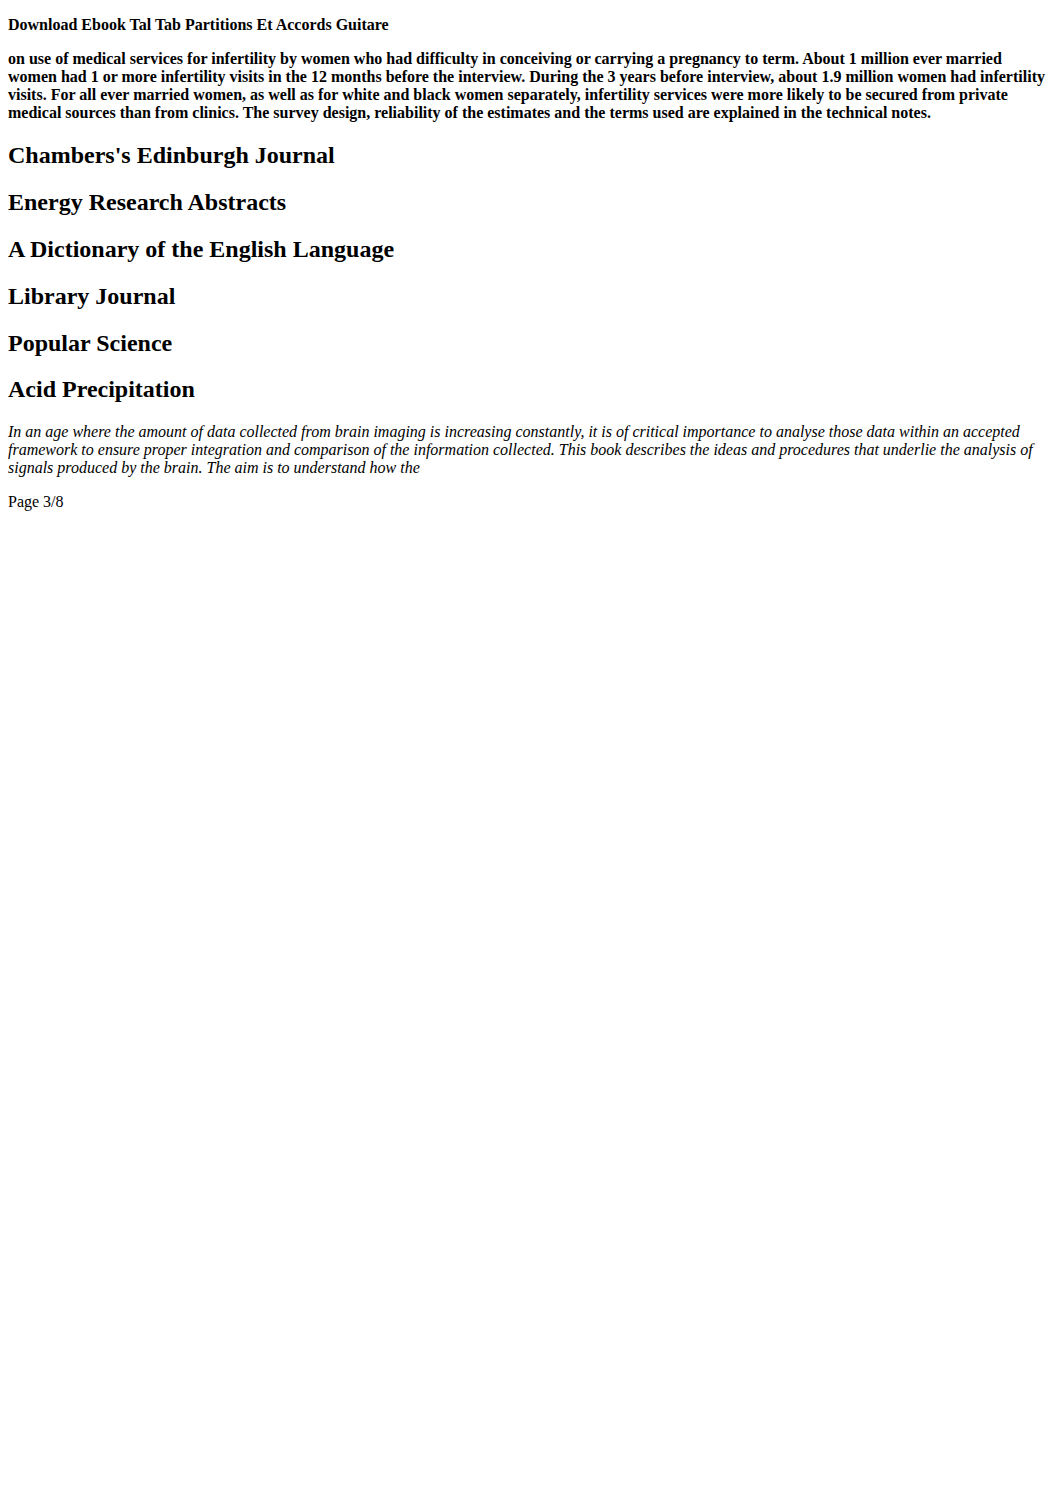Download Ebook Tal Tab Partitions Et Accords Guitare
on use of medical services for infertility by women who had difficulty in conceiving or carrying a pregnancy to term. About 1 million ever married women had 1 or more infertility visits in the 12 months before the interview. During the 3 years before interview, about 1.9 million women had infertility visits. For all ever married women, as well as for white and black women separately, infertility services were more likely to be secured from private medical sources than from clinics. The survey design, reliability of the estimates and the terms used are explained in the technical notes.
Chambers's Edinburgh Journal
Energy Research Abstracts
A Dictionary of the English Language
Library Journal
Popular Science
Acid Precipitation
In an age where the amount of data collected from brain imaging is increasing constantly, it is of critical importance to analyse those data within an accepted framework to ensure proper integration and comparison of the information collected. This book describes the ideas and procedures that underlie the analysis of signals produced by the brain. The aim is to understand how the
Page 3/8